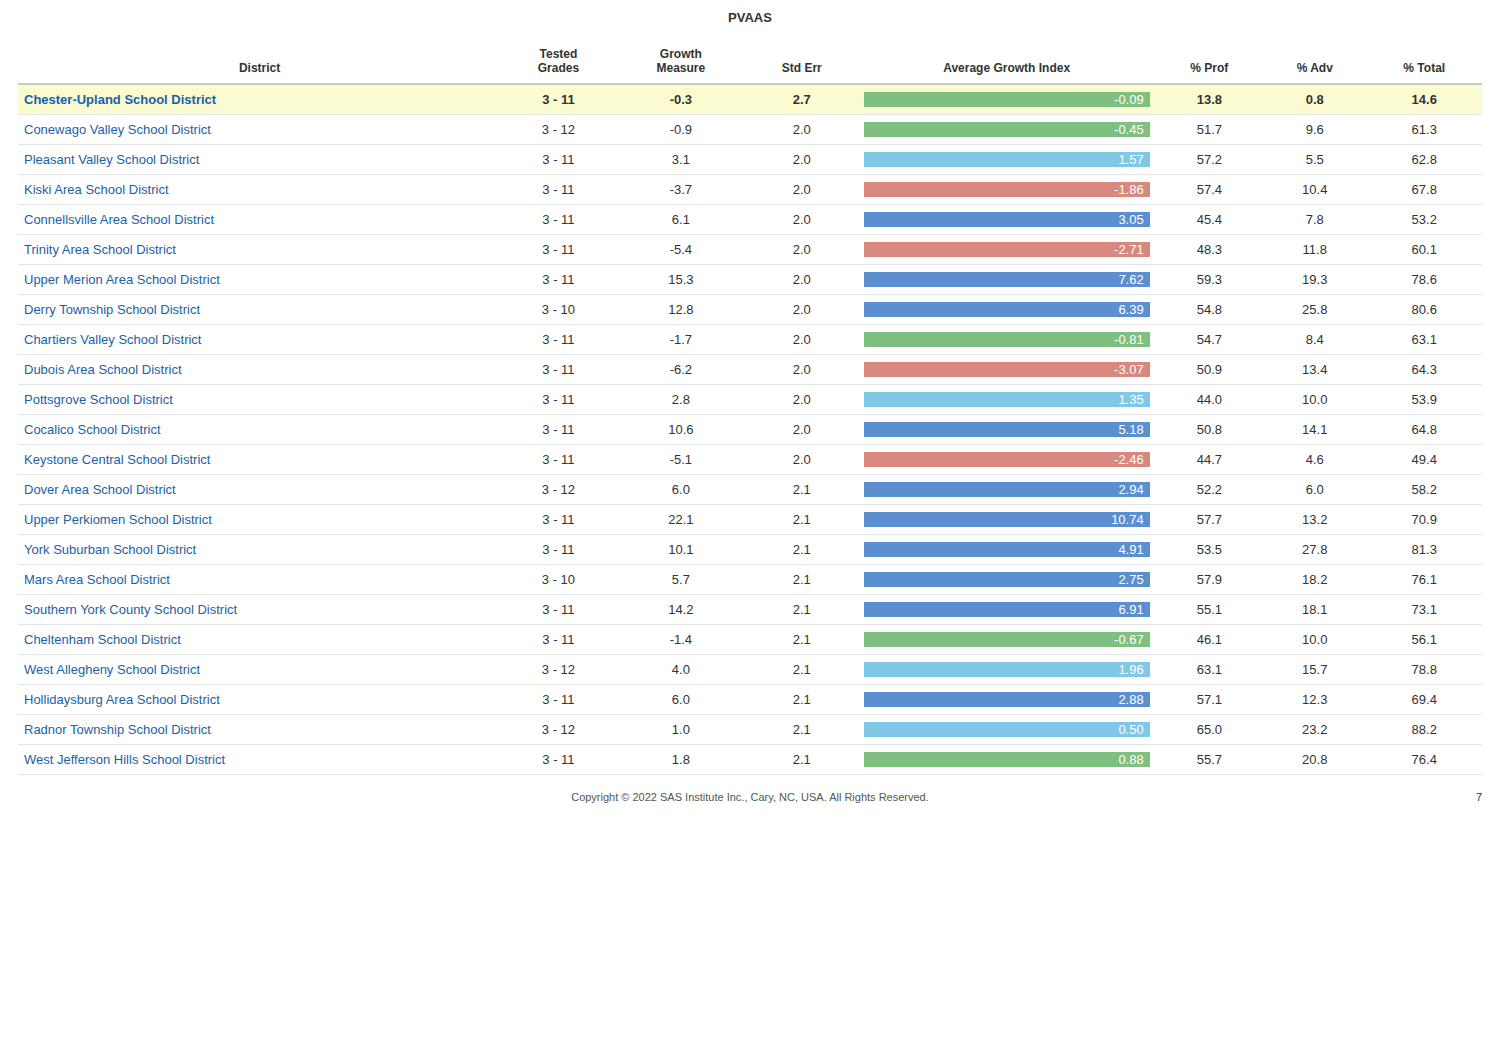PVAAS
| District | Tested Grades | Growth Measure | Std Err | Average Growth Index | % Prof | % Adv | % Total |
| --- | --- | --- | --- | --- | --- | --- | --- |
| Chester-Upland School District | 3 - 11 | -0.3 | 2.7 | -0.09 | 13.8 | 0.8 | 14.6 |
| Conewago Valley School District | 3 - 12 | -0.9 | 2.0 | -0.45 | 51.7 | 9.6 | 61.3 |
| Pleasant Valley School District | 3 - 11 | 3.1 | 2.0 | 1.57 | 57.2 | 5.5 | 62.8 |
| Kiski Area School District | 3 - 11 | -3.7 | 2.0 | -1.86 | 57.4 | 10.4 | 67.8 |
| Connellsville Area School District | 3 - 11 | 6.1 | 2.0 | 3.05 | 45.4 | 7.8 | 53.2 |
| Trinity Area School District | 3 - 11 | -5.4 | 2.0 | -2.71 | 48.3 | 11.8 | 60.1 |
| Upper Merion Area School District | 3 - 11 | 15.3 | 2.0 | 7.62 | 59.3 | 19.3 | 78.6 |
| Derry Township School District | 3 - 10 | 12.8 | 2.0 | 6.39 | 54.8 | 25.8 | 80.6 |
| Chartiers Valley School District | 3 - 11 | -1.7 | 2.0 | -0.81 | 54.7 | 8.4 | 63.1 |
| Dubois Area School District | 3 - 11 | -6.2 | 2.0 | -3.07 | 50.9 | 13.4 | 64.3 |
| Pottsgrove School District | 3 - 11 | 2.8 | 2.0 | 1.35 | 44.0 | 10.0 | 53.9 |
| Cocalico School District | 3 - 11 | 10.6 | 2.0 | 5.18 | 50.8 | 14.1 | 64.8 |
| Keystone Central School District | 3 - 11 | -5.1 | 2.0 | -2.46 | 44.7 | 4.6 | 49.4 |
| Dover Area School District | 3 - 12 | 6.0 | 2.1 | 2.94 | 52.2 | 6.0 | 58.2 |
| Upper Perkiomen School District | 3 - 11 | 22.1 | 2.1 | 10.74 | 57.7 | 13.2 | 70.9 |
| York Suburban School District | 3 - 11 | 10.1 | 2.1 | 4.91 | 53.5 | 27.8 | 81.3 |
| Mars Area School District | 3 - 10 | 5.7 | 2.1 | 2.75 | 57.9 | 18.2 | 76.1 |
| Southern York County School District | 3 - 11 | 14.2 | 2.1 | 6.91 | 55.1 | 18.1 | 73.1 |
| Cheltenham School District | 3 - 11 | -1.4 | 2.1 | -0.67 | 46.1 | 10.0 | 56.1 |
| West Allegheny School District | 3 - 12 | 4.0 | 2.1 | 1.96 | 63.1 | 15.7 | 78.8 |
| Hollidaysburg Area School District | 3 - 11 | 6.0 | 2.1 | 2.88 | 57.1 | 12.3 | 69.4 |
| Radnor Township School District | 3 - 12 | 1.0 | 2.1 | 0.50 | 65.0 | 23.2 | 88.2 |
| West Jefferson Hills School District | 3 - 11 | 1.8 | 2.1 | 0.88 | 55.7 | 20.8 | 76.4 |
Copyright © 2022 SAS Institute Inc., Cary, NC, USA. All Rights Reserved. 7